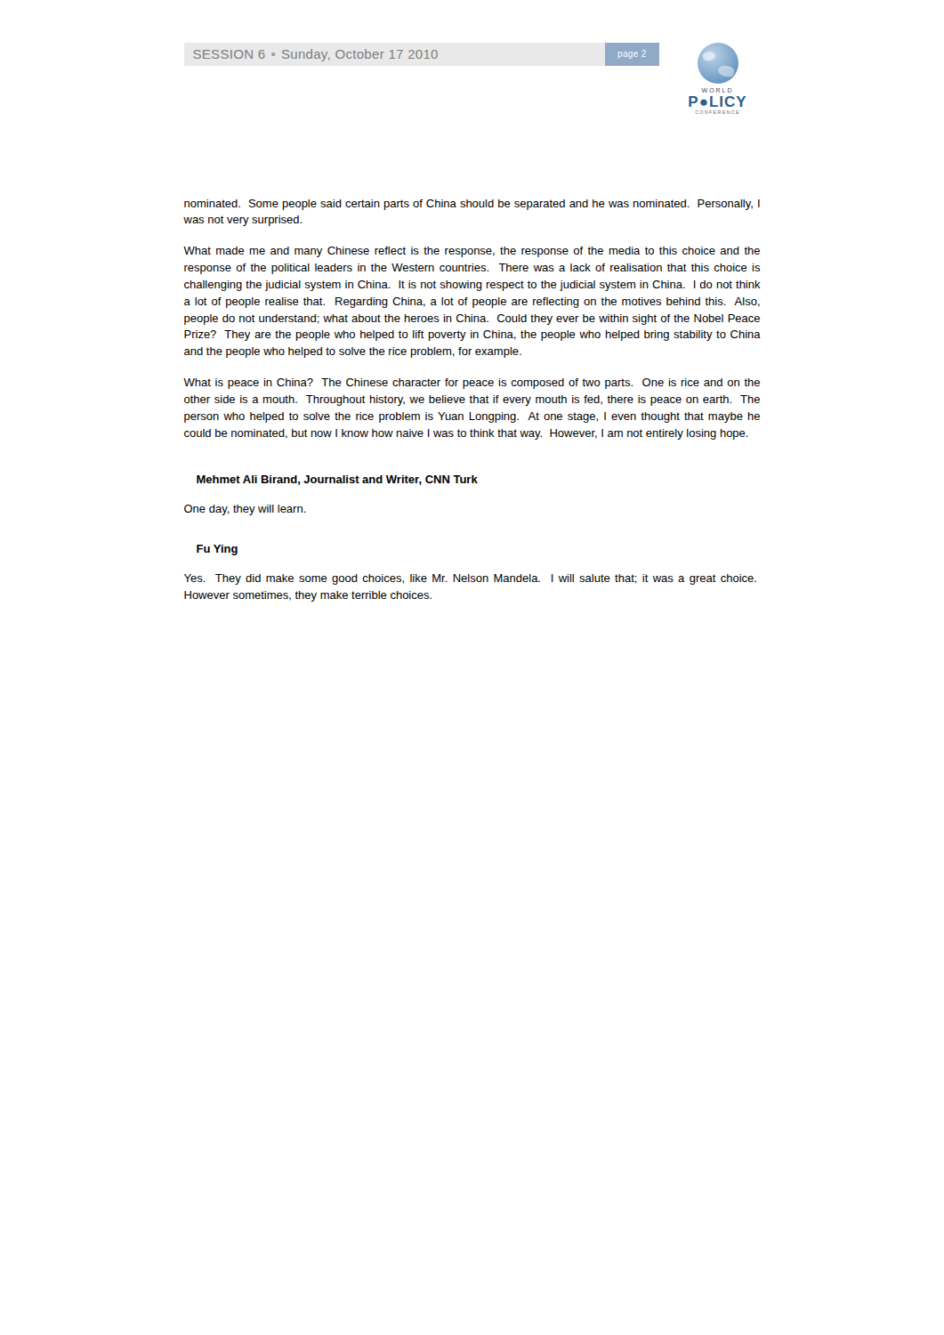SESSION 6 • Sunday, October 17 2010
page 2
World
P●LICY
Conference
nominated. Some people said certain parts of China should be separated and he was nominated. Personally, I was not very surprised.
What made me and many Chinese reflect is the response, the response of the media to this choice and the response of the political leaders in the Western countries. There was a lack of realisation that this choice is challenging the judicial system in China. It is not showing respect to the judicial system in China. I do not think a lot of people realise that. Regarding China, a lot of people are reflecting on the motives behind this. Also, people do not understand; what about the heroes in China. Could they ever be within sight of the Nobel Peace Prize? They are the people who helped to lift poverty in China, the people who helped bring stability to China and the people who helped to solve the rice problem, for example.
What is peace in China? The Chinese character for peace is composed of two parts. One is rice and on the other side is a mouth. Throughout history, we believe that if every mouth is fed, there is peace on earth. The person who helped to solve the rice problem is Yuan Longping. At one stage, I even thought that maybe he could be nominated, but now I know how naive I was to think that way. However, I am not entirely losing hope.
Mehmet Ali Birand, Journalist and Writer, CNN Turk
One day, they will learn.
Fu Ying
Yes. They did make some good choices, like Mr. Nelson Mandela. I will salute that; it was a great choice. However sometimes, they make terrible choices.